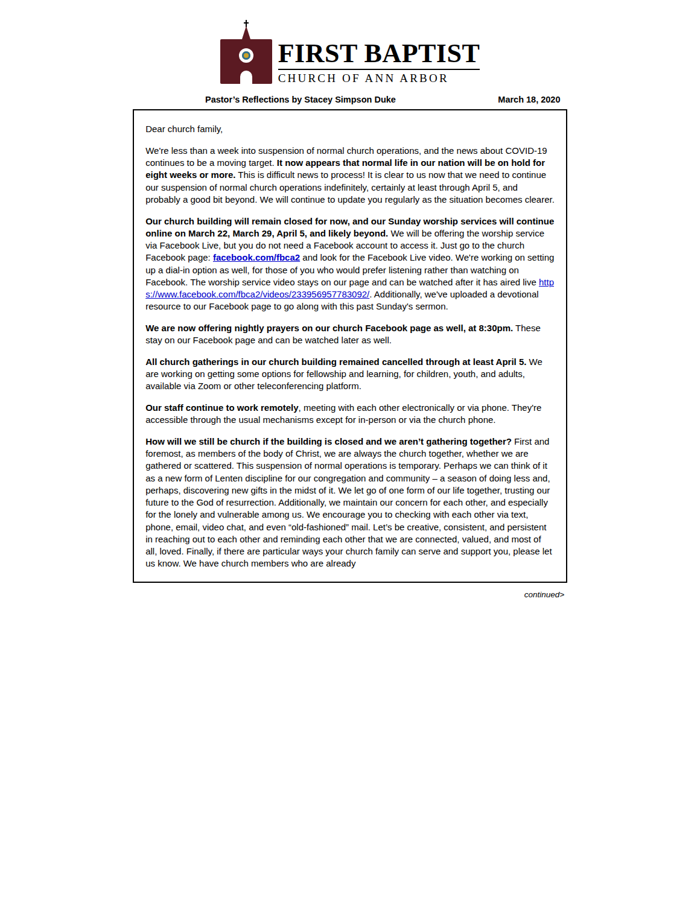FIRST BAPTIST
CHURCH OF ANN ARBOR
Pastor’s Reflections by Stacey Simpson Duke
March 18, 2020
Dear church family,
We're less than a week into suspension of normal church operations, and the news about COVID-19 continues to be a moving target. It now appears that normal life in our nation will be on hold for eight weeks or more. This is difficult news to process! It is clear to us now that we need to continue our suspension of normal church operations indefinitely, certainly at least through April 5, and probably a good bit beyond. We will continue to update you regularly as the situation becomes clearer.
Our church building will remain closed for now, and our Sunday worship services will continue online on March 22, March 29, April 5, and likely beyond. We will be offering the worship service via Facebook Live, but you do not need a Facebook account to access it. Just go to the church Facebook page: facebook.com/fbca2 and look for the Facebook Live video. We're working on setting up a dial-in option as well, for those of you who would prefer listening rather than watching on Facebook. The worship service video stays on our page and can be watched after it has aired live https://www.facebook.com/fbca2/videos/233956957783092/. Additionally, we've uploaded a devotional resource to our Facebook page to go along with this past Sunday's sermon.
We are now offering nightly prayers on our church Facebook page as well, at 8:30pm. These stay on our Facebook page and can be watched later as well.
All church gatherings in our church building remained cancelled through at least April 5. We are working on getting some options for fellowship and learning, for children, youth, and adults, available via Zoom or other teleconferencing platform.
Our staff continue to work remotely, meeting with each other electronically or via phone. They're accessible through the usual mechanisms except for in-person or via the church phone.
How will we still be church if the building is closed and we aren’t gathering together? First and foremost, as members of the body of Christ, we are always the church together, whether we are gathered or scattered. This suspension of normal operations is temporary. Perhaps we can think of it as a new form of Lenten discipline for our congregation and community – a season of doing less and, perhaps, discovering new gifts in the midst of it. We let go of one form of our life together, trusting our future to the God of resurrection. Additionally, we maintain our concern for each other, and especially for the lonely and vulnerable among us. We encourage you to checking with each other via text, phone, email, video chat, and even “old-fashioned” mail. Let’s be creative, consistent, and persistent in reaching out to each other and reminding each other that we are connected, valued, and most of all, loved. Finally, if there are particular ways your church family can serve and support you, please let us know. We have church members who are already
continued>